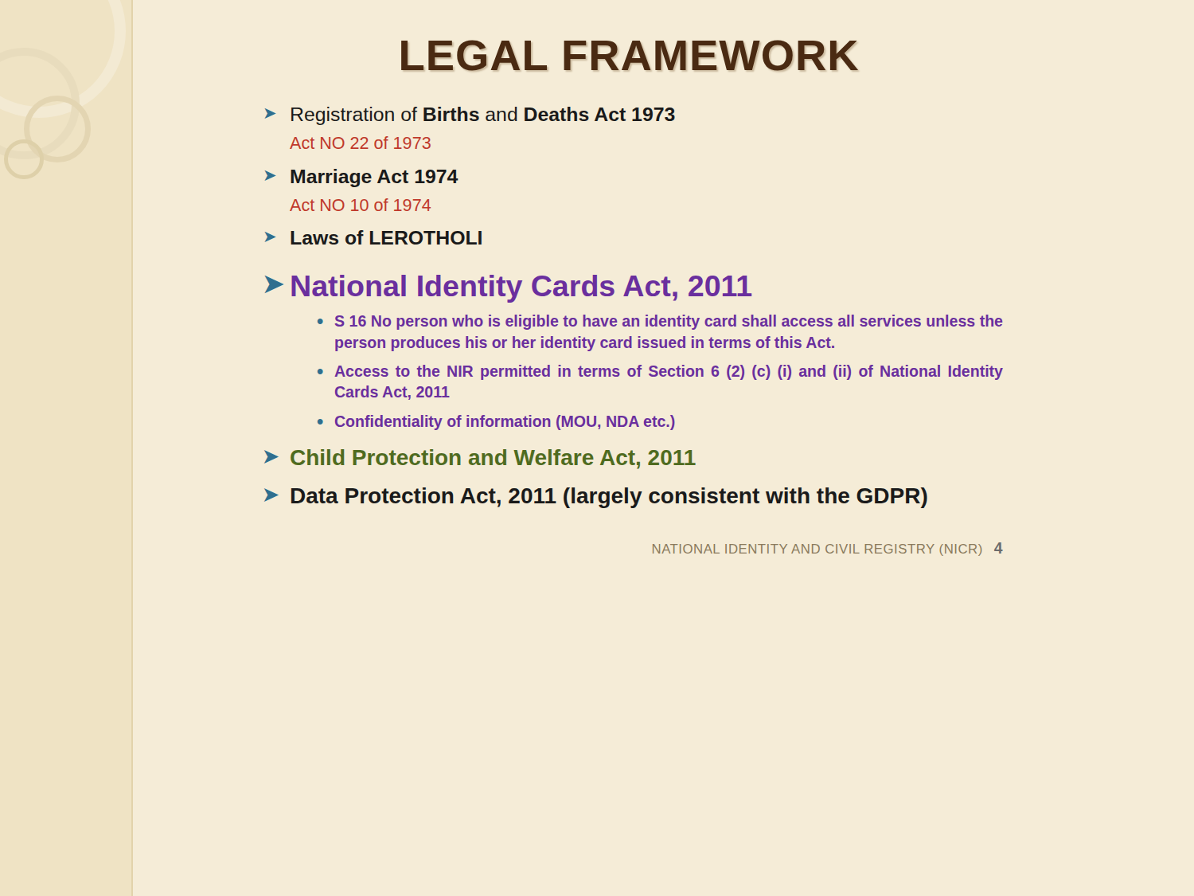LEGAL FRAMEWORK
Registration of Births and Deaths Act 1973
Act NO 22 of 1973
Marriage Act 1974
Act NO 10 of 1974
Laws of LEROTHOLI
National Identity Cards Act, 2011
S 16 No person who is eligible to have an identity card shall access all services unless the person produces his or her identity card issued in terms of this Act.
Access to the NIR permitted in terms of Section 6 (2) (c) (i) and (ii) of National Identity Cards Act, 2011
Confidentiality of information (MOU, NDA etc.)
Child Protection and Welfare Act, 2011
Data Protection Act, 2011 (largely consistent with the GDPR)
NATIONAL IDENTITY AND CIVIL REGISTRY (NICR)4